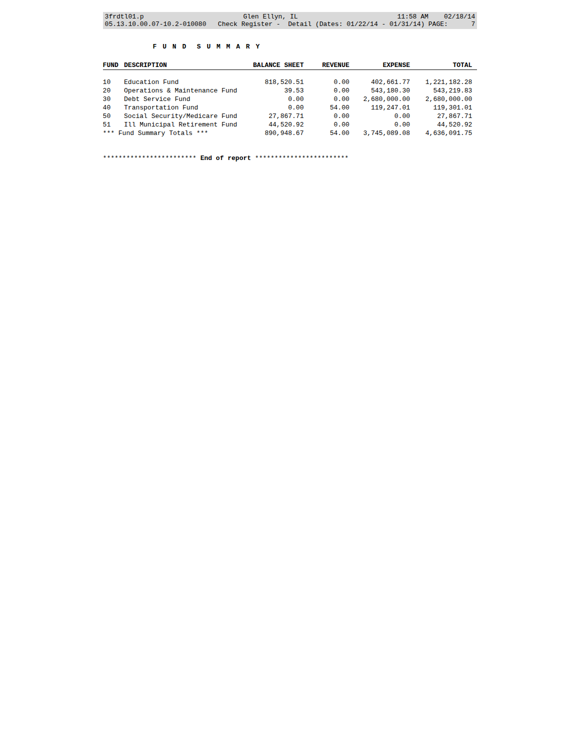3frdtl01.p Glen Ellyn, IL 11:58 AM 02/18/14
05.13.10.00.07-10.2-010080 Check Register - Detail (Dates: 01/22/14 - 01/31/14) PAGE: 7
F U N D S U M M A R Y
| FUND | DESCRIPTION | BALANCE SHEET | REVENUE | EXPENSE | TOTAL |
| --- | --- | --- | --- | --- | --- |
| 10 | Education Fund | 818,520.51 | 0.00 | 402,661.77 | 1,221,182.28 |
| 20 | Operations & Maintenance Fund | 39.53 | 0.00 | 543,180.30 | 543,219.83 |
| 30 | Debt Service Fund | 0.00 | 0.00 | 2,680,000.00 | 2,680,000.00 |
| 40 | Transportation Fund | 0.00 | 54.00 | 119,247.01 | 119,301.01 |
| 50 | Social Security/Medicare Fund | 27,867.71 | 0.00 | 0.00 | 27,867.71 |
| 51 | Ill Municipal Retirement Fund | 44,520.92 | 0.00 | 0.00 | 44,520.92 |
| *** Fund Summary Totals *** | 890,948.67 | 54.00 | 3,745,089.08 | 4,636,091.75 |
************************ End of report ************************